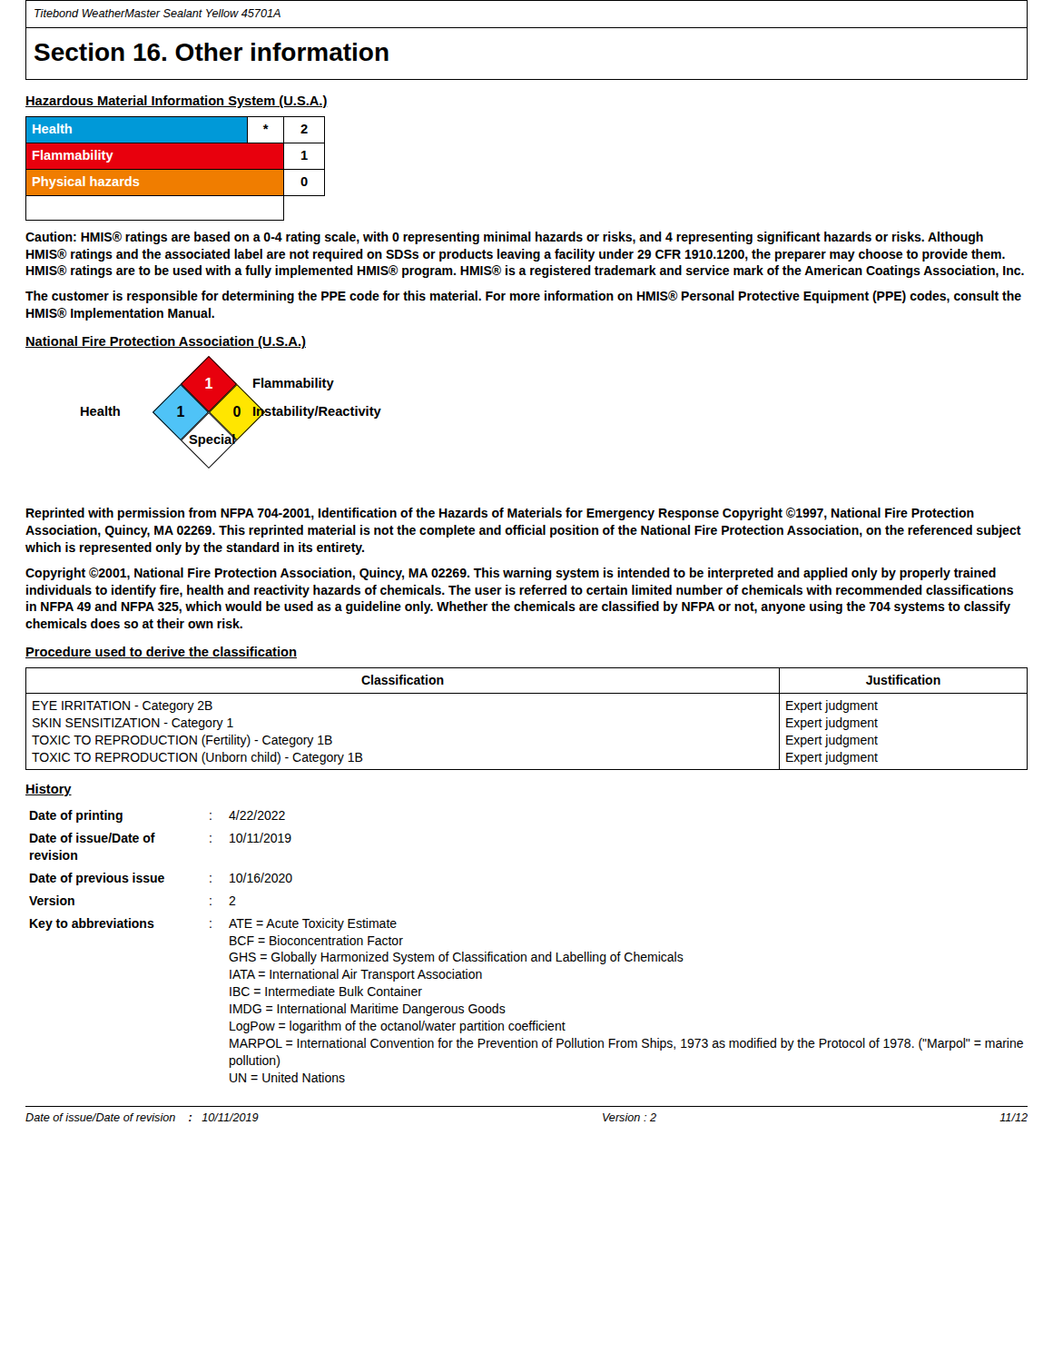Titebond WeatherMaster Sealant Yellow 45701A
Section 16. Other information
Hazardous Material Information System (U.S.A.)
| Health | * | 2 |
| Flammability | 1 |
| Physical hazards | 0 |
Caution: HMIS® ratings are based on a 0-4 rating scale, with 0 representing minimal hazards or risks, and 4 representing significant hazards or risks. Although HMIS® ratings and the associated label are not required on SDSs or products leaving a facility under 29 CFR 1910.1200, the preparer may choose to provide them. HMIS® ratings are to be used with a fully implemented HMIS® program. HMIS® is a registered trademark and service mark of the American Coatings Association, Inc.
The customer is responsible for determining the PPE code for this material. For more information on HMIS® Personal Protective Equipment (PPE) codes, consult the HMIS® Implementation Manual.
National Fire Protection Association (U.S.A.)
1
1
0
Flammability
Health
Instability/Reactivity
Special
Reprinted with permission from NFPA 704-2001, Identification of the Hazards of Materials for Emergency Response Copyright ©1997, National Fire Protection Association, Quincy, MA 02269. This reprinted material is not the complete and official position of the National Fire Protection Association, on the referenced subject which is represented only by the standard in its entirety.
Copyright ©2001, National Fire Protection Association, Quincy, MA 02269. This warning system is intended to be interpreted and applied only by properly trained individuals to identify fire, health and reactivity hazards of chemicals. The user is referred to certain limited number of chemicals with recommended classifications in NFPA 49 and NFPA 325, which would be used as a guideline only. Whether the chemicals are classified by NFPA or not, anyone using the 704 systems to classify chemicals does so at their own risk.
Procedure used to derive the classification
| Classification | Justification |
| --- | --- |
| EYE IRRITATION - Category 2B SKIN SENSITIZATION - Category 1 TOXIC TO REPRODUCTION (Fertility) - Category 1B TOXIC TO REPRODUCTION (Unborn child) - Category 1B | Expert judgment Expert judgment Expert judgment Expert judgment |
History
| Date of printing | : | 4/22/2022 |
| Date of issue/Date of revision | : | 10/11/2019 |
| Date of previous issue | : | 10/16/2020 |
| Version | : | 2 |
| Key to abbreviations | : | ATE = Acute Toxicity Estimate BCF = Bioconcentration Factor GHS = Globally Harmonized System of Classification and Labelling of Chemicals IATA = International Air Transport Association IBC = Intermediate Bulk Container IMDG = International Maritime Dangerous Goods LogPow = logarithm of the octanol/water partition coefficient MARPOL = International Convention for the Prevention of Pollution From Ships, 1973 as modified by the Protocol of 1978. ("Marpol" = marine pollution) UN = United Nations |
Date of issue/Date of revision : 10/11/2019
Version : 2
11/12